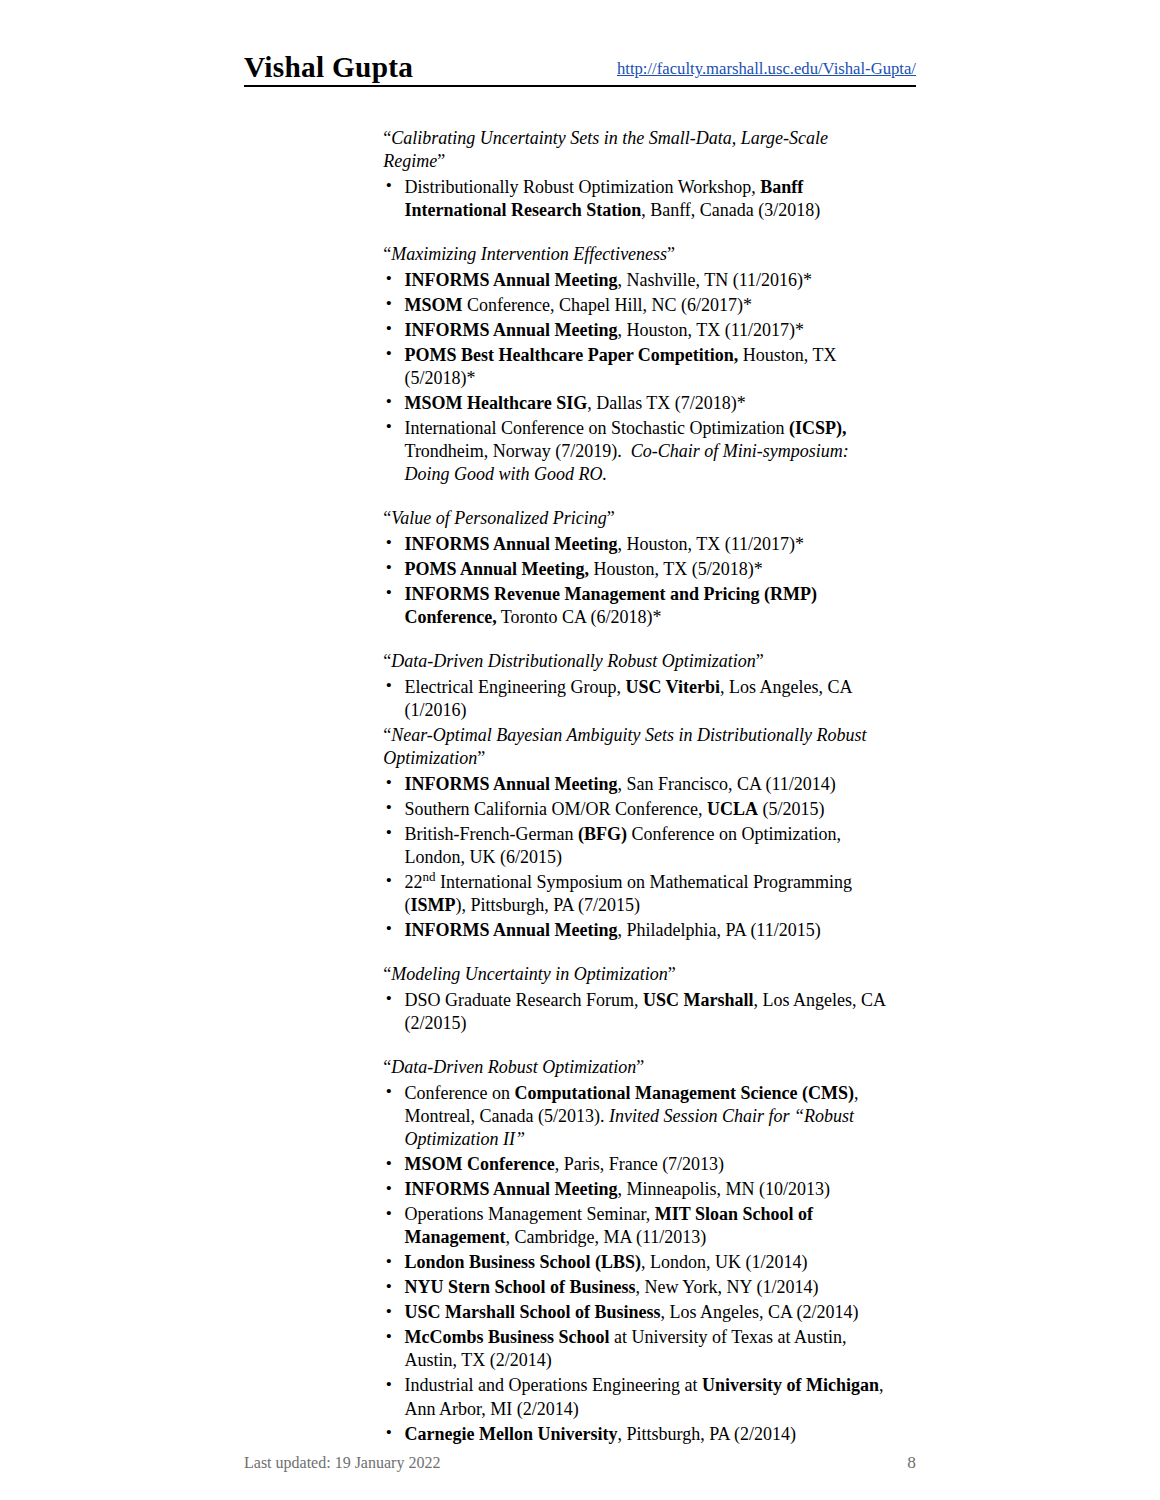Vishal Gupta
http://faculty.marshall.usc.edu/Vishal-Gupta/
“Calibrating Uncertainty Sets in the Small-Data, Large-Scale Regime”
Distributionally Robust Optimization Workshop, Banff International Research Station, Banff, Canada (3/2018)
“Maximizing Intervention Effectiveness”
INFORMS Annual Meeting, Nashville, TN (11/2016)*
MSOM Conference, Chapel Hill, NC (6/2017)*
INFORMS Annual Meeting, Houston, TX (11/2017)*
POMS Best Healthcare Paper Competition, Houston, TX (5/2018)*
MSOM Healthcare SIG, Dallas TX (7/2018)*
International Conference on Stochastic Optimization (ICSP), Trondheim, Norway (7/2019). Co-Chair of Mini-symposium: Doing Good with Good RO.
“Value of Personalized Pricing”
INFORMS Annual Meeting, Houston, TX (11/2017)*
POMS Annual Meeting, Houston, TX (5/2018)*
INFORMS Revenue Management and Pricing (RMP) Conference, Toronto CA (6/2018)*
“Data-Driven Distributionally Robust Optimization”
Electrical Engineering Group, USC Viterbi, Los Angeles, CA (1/2016)
“Near-Optimal Bayesian Ambiguity Sets in Distributionally Robust Optimization”
INFORMS Annual Meeting, San Francisco, CA (11/2014)
Southern California OM/OR Conference, UCLA (5/2015)
British-French-German (BFG) Conference on Optimization, London, UK (6/2015)
22nd International Symposium on Mathematical Programming (ISMP), Pittsburgh, PA (7/2015)
INFORMS Annual Meeting, Philadelphia, PA (11/2015)
“Modeling Uncertainty in Optimization”
DSO Graduate Research Forum, USC Marshall, Los Angeles, CA (2/2015)
“Data-Driven Robust Optimization”
Conference on Computational Management Science (CMS), Montreal, Canada (5/2013). Invited Session Chair for “Robust Optimization II”
MSOM Conference, Paris, France (7/2013)
INFORMS Annual Meeting, Minneapolis, MN (10/2013)
Operations Management Seminar, MIT Sloan School of Management, Cambridge, MA (11/2013)
London Business School (LBS), London, UK (1/2014)
NYU Stern School of Business, New York, NY (1/2014)
USC Marshall School of Business, Los Angeles, CA (2/2014)
McCombs Business School at University of Texas at Austin, Austin, TX (2/2014)
Industrial and Operations Engineering at University of Michigan, Ann Arbor, MI (2/2014)
Carnegie Mellon University, Pittsburgh, PA (2/2014)
Last updated: 19 January 2022 8